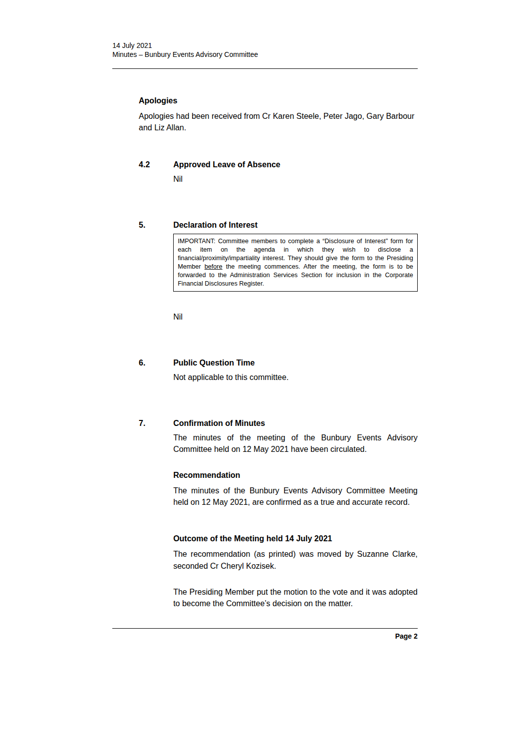14 July 2021
Minutes – Bunbury Events Advisory Committee
Apologies
Apologies had been received from Cr Karen Steele, Peter Jago, Gary Barbour and Liz Allan.
4.2 Approved Leave of Absence
Nil
5. Declaration of Interest
IMPORTANT: Committee members to complete a “Disclosure of Interest” form for each item on the agenda in which they wish to disclose a financial/proximity/impartiality interest. They should give the form to the Presiding Member before the meeting commences. After the meeting, the form is to be forwarded to the Administration Services Section for inclusion in the Corporate Financial Disclosures Register.
Nil
6. Public Question Time
Not applicable to this committee.
7. Confirmation of Minutes
The minutes of the meeting of the Bunbury Events Advisory Committee held on 12 May 2021 have been circulated.
Recommendation
The minutes of the Bunbury Events Advisory Committee Meeting held on 12 May 2021, are confirmed as a true and accurate record.
Outcome of the Meeting held 14 July 2021
The recommendation (as printed) was moved by Suzanne Clarke, seconded Cr Cheryl Kozisek.
The Presiding Member put the motion to the vote and it was adopted to become the Committee’s decision on the matter.
Page 2